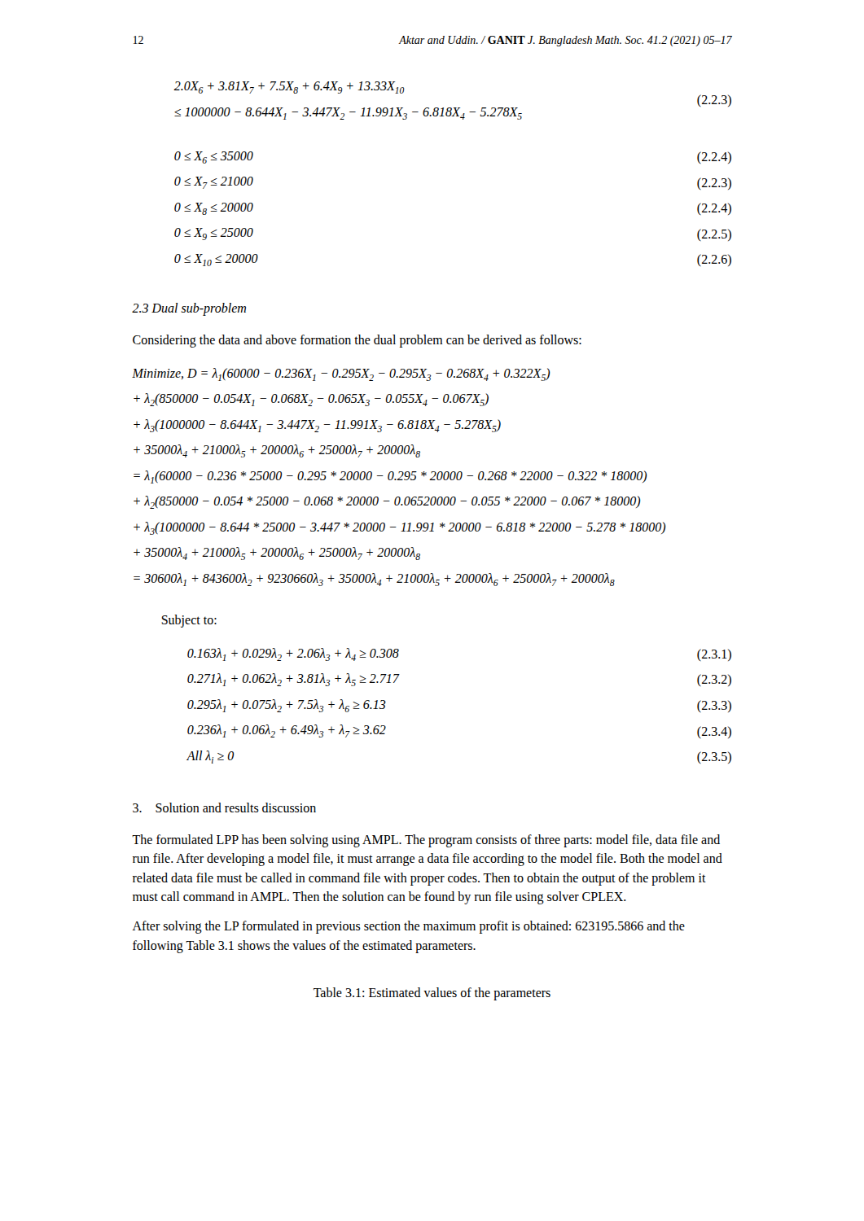12 Aktar and Uddin. / GANIT J. Bangladesh Math. Soc. 41.2 (2021) 05–17
| 2.0 X 6 + 3.81 X 7 + 7.5 X 8 + 6.4 X 9 + 13.33 X 10 | (2.2.3) |
| ≤ 1000000 − 8.644 X 1 − 3.447 X 2 − 11.991 X 3 − 6.818 X 4 − 5.278 X 5 |
| 0 ≤ X 6 ≤ 35000 | (2.2.4) |
| 0 ≤ X 7 ≤ 21000 | (2.2.3) |
| 0 ≤ X 8 ≤ 20000 | (2.2.4) |
| 0 ≤ X 9 ≤ 25000 | (2.2.5) |
| 0 ≤ X 10 ≤ 20000 | (2.2.6) |
2.3 Dual sub-problem
Considering the data and above formation the dual problem can be derived as follows:
Minimize, D = λ1(60000 − 0.236X1 − 0.295X2 − 0.295X3 − 0.268X4 + 0.322X5)
+ λ2(850000 − 0.054X1 − 0.068X2 − 0.065X3 − 0.055X4 − 0.067X5)
+ λ3(1000000 − 8.644X1 − 3.447X2 − 11.991X3 − 6.818X4 − 5.278X5)
+ 35000λ4 + 21000λ5 + 20000λ6 + 25000λ7 + 20000λ8
= λ1(60000 − 0.236 * 25000 − 0.295 * 20000 − 0.295 * 20000 − 0.268 * 22000 − 0.322 * 18000)
+ λ2(850000 − 0.054 * 25000 − 0.068 * 20000 − 0.06520000 − 0.055 * 22000 − 0.067 * 18000)
+ λ3(1000000 − 8.644 * 25000 − 3.447 * 20000 − 11.991 * 20000 − 6.818 * 22000 − 5.278 * 18000)
+ 35000λ4 + 21000λ5 + 20000λ6 + 25000λ7 + 20000λ8
= 30600λ1 + 843600λ2 + 9230660λ3 + 35000λ4 + 21000λ5 + 20000λ6 + 25000λ7 + 20000λ8
Subject to:
| 0.163λ 1 + 0.029λ 2 + 2.06λ 3 + λ 4 ≥ 0.308 | (2.3.1) |
| 0.271λ 1 + 0.062λ 2 + 3.81λ 3 + λ 5 ≥ 2.717 | (2.3.2) |
| 0.295λ 1 + 0.075λ 2 + 7.5λ 3 + λ 6 ≥ 6.13 | (2.3.3) |
| 0.236λ 1 + 0.06λ 2 + 6.49λ 3 + λ 7 ≥ 3.62 | (2.3.4) |
| All λ i ≥ 0 | (2.3.5) |
3. Solution and results discussion
The formulated LPP has been solving using AMPL. The program consists of three parts: model file, data file and run file. After developing a model file, it must arrange a data file according to the model file. Both the model and related data file must be called in command file with proper codes. Then to obtain the output of the problem it must call command in AMPL. Then the solution can be found by run file using solver CPLEX.
After solving the LP formulated in previous section the maximum profit is obtained: 623195.5866 and the following Table 3.1 shows the values of the estimated parameters.
Table 3.1: Estimated values of the parameters